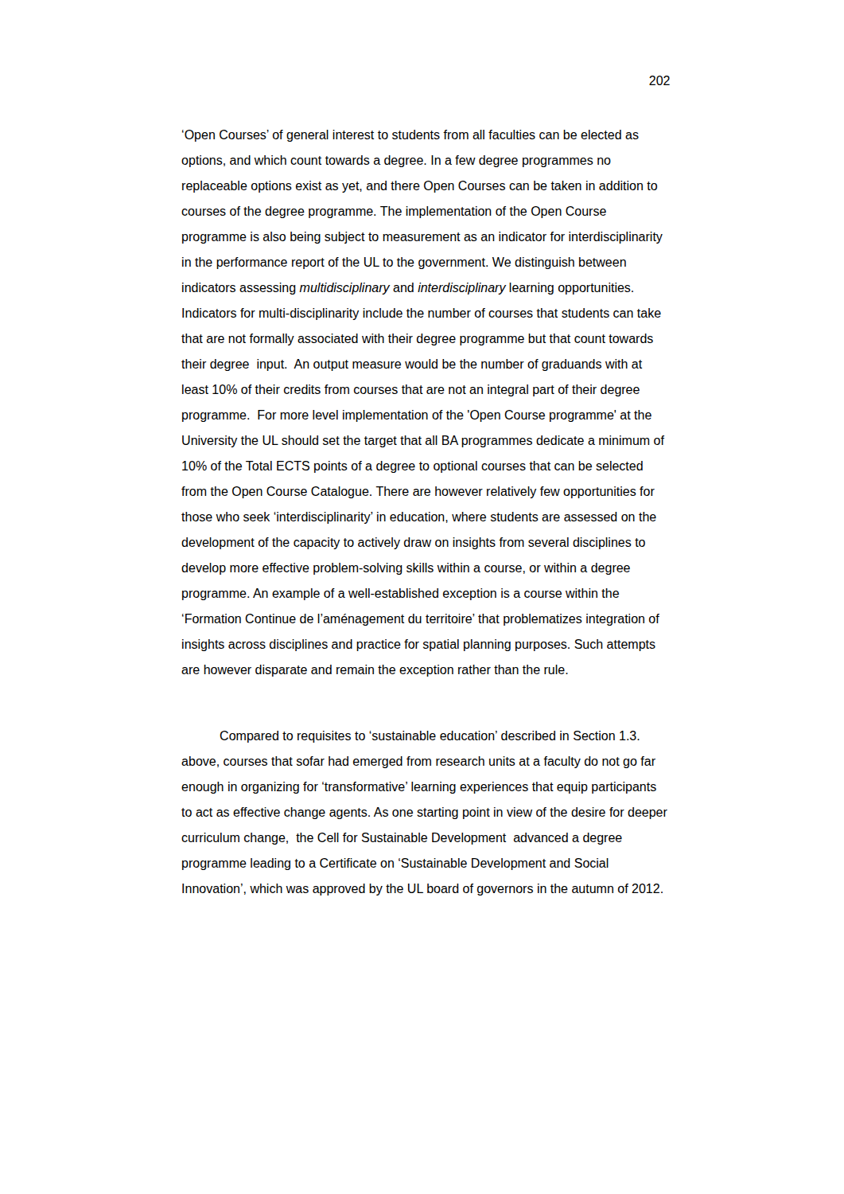202
‘Open Courses’ of general interest to students from all faculties can be elected as options, and which count towards a degree. In a few degree programmes no replaceable options exist as yet, and there Open Courses can be taken in addition to courses of the degree programme. The implementation of the Open Course programme is also being subject to measurement as an indicator for interdisciplinarity in the performance report of the UL to the government. We distinguish between indicators assessing multidisciplinary and interdisciplinary learning opportunities. Indicators for multi-disciplinarity include the number of courses that students can take that are not formally associated with their degree programme but that count towards their degree input. An output measure would be the number of graduands with at least 10% of their credits from courses that are not an integral part of their degree programme. For more level implementation of the 'Open Course programme' at the University the UL should set the target that all BA programmes dedicate a minimum of 10% of the Total ECTS points of a degree to optional courses that can be selected from the Open Course Catalogue. There are however relatively few opportunities for those who seek ‘interdisciplinarity’ in education, where students are assessed on the development of the capacity to actively draw on insights from several disciplines to develop more effective problem-solving skills within a course, or within a degree programme. An example of a well-established exception is a course within the ‘Formation Continue de l’aménagement du territoire’ that problematizes integration of insights across disciplines and practice for spatial planning purposes. Such attempts are however disparate and remain the exception rather than the rule.
Compared to requisites to ‘sustainable education’ described in Section 1.3. above, courses that sofar had emerged from research units at a faculty do not go far enough in organizing for ‘transformative’ learning experiences that equip participants to act as effective change agents. As one starting point in view of the desire for deeper curriculum change, the Cell for Sustainable Development advanced a degree programme leading to a Certificate on ‘Sustainable Development and Social Innovation’, which was approved by the UL board of governors in the autumn of 2012.